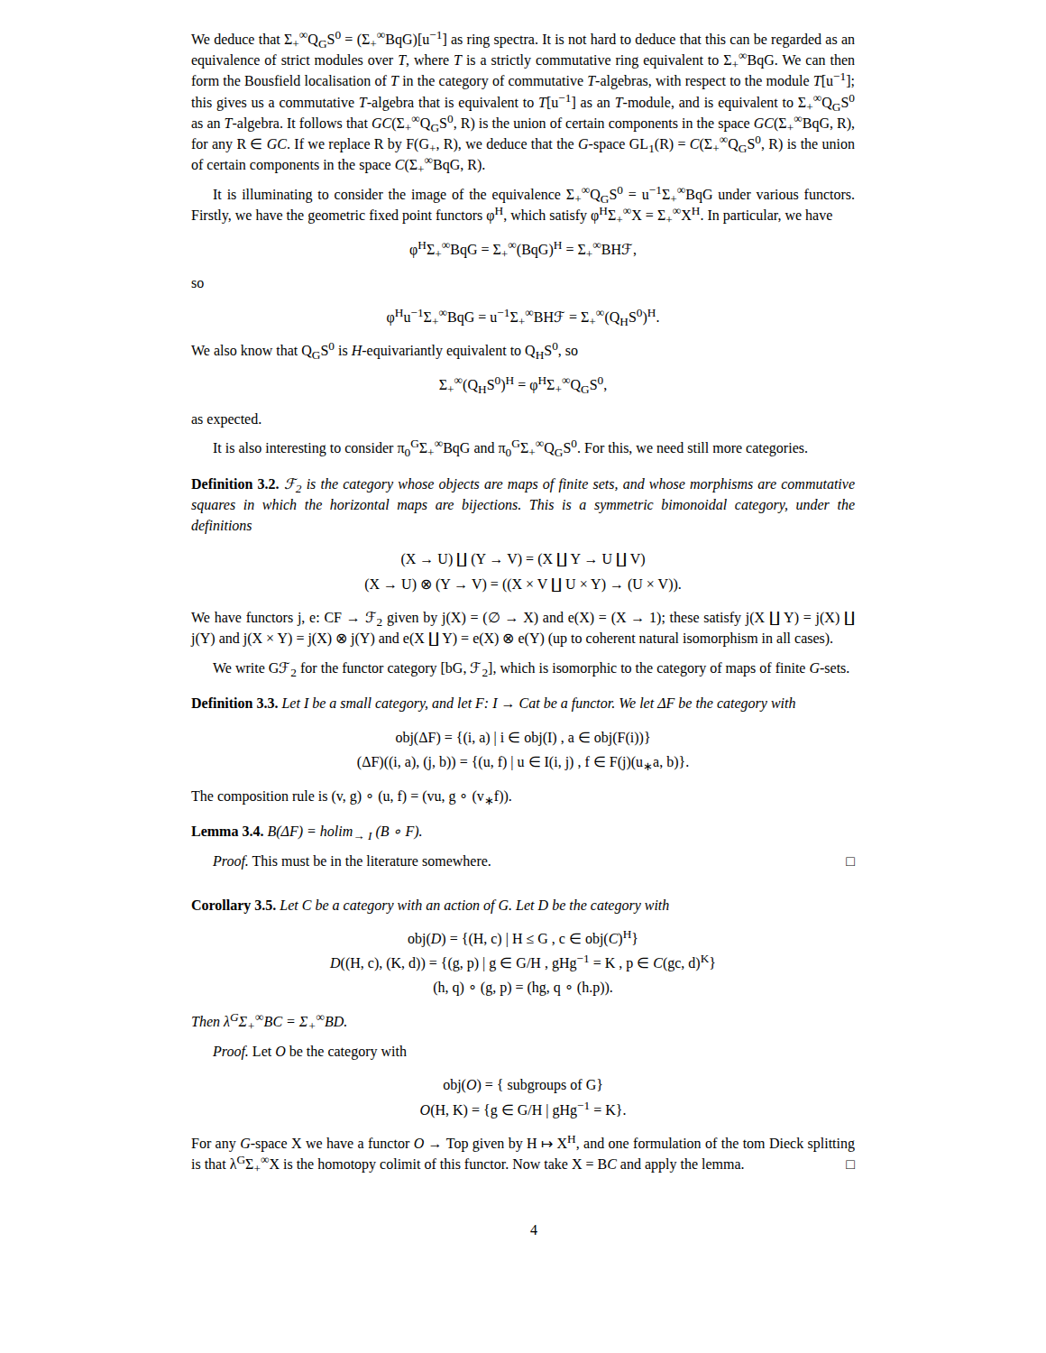We deduce that Σ+∞QGS0 = (Σ+∞BqG)[u−1] as ring spectra. It is not hard to deduce that this can be regarded as an equivalence of strict modules over T, where T is a strictly commutative ring equivalent to Σ+∞BqG. We can then form the Bousfield localisation of T in the category of commutative T-algebras, with respect to the module T[u−1]; this gives us a commutative T-algebra that is equivalent to T[u−1] as an T-module, and is equivalent to Σ+∞QGS0 as an T-algebra. It follows that GC(Σ+∞QGS0, R) is the union of certain components in the space GC(Σ+∞BqG, R), for any R ∈ GC. If we replace R by F(G+, R), we deduce that the G-space GL1(R) = C(Σ+∞QGS0, R) is the union of certain components in the space C(Σ+∞BqG, R).
It is illuminating to consider the image of the equivalence Σ+∞QGS0 = u−1Σ+∞BqG under various functors. Firstly, we have the geometric fixed point functors φH, which satisfy φHΣ+∞X = Σ+∞XH. In particular, we have
φHΣ+∞BqG = Σ+∞(BqG)H = Σ+∞BHℱ,
so
φHu−1Σ+∞BqG = u−1Σ+∞BHℱ = Σ+∞(QHS0)H.
We also know that QGS0 is H-equivariantly equivalent to QHS0, so
Σ+∞(QHS0)H = φHΣ+∞QGS0,
as expected.
It is also interesting to consider π0GΣ+∞BqG and π0GΣ+∞QGS0. For this, we need still more categories.
Definition 3.2. ℱ2 is the category whose objects are maps of finite sets, and whose morphisms are commutative squares in which the horizontal maps are bijections. This is a symmetric bimonoidal category, under the definitions
(X → U) ∐ (Y → V) = (X ∐ Y → U ∐ V)
(X → U) ⊗ (Y → V) = ((X × V ∐ U × Y) → (U × V)).
We have functors j, e: CF → ℱ2 given by j(X) = (∅ → X) and e(X) = (X → 1); these satisfy j(X ∐ Y) = j(X) ∐ j(Y) and j(X × Y) = j(X) ⊗ j(Y) and e(X ∐ Y) = e(X) ⊗ e(Y) (up to coherent natural isomorphism in all cases).
We write Gℱ2 for the functor category [bG, ℱ2], which is isomorphic to the category of maps of finite G-sets.
Definition 3.3. Let I be a small category, and let F: I → Cat be a functor. We let ΔF be the category with
obj(ΔF) = {(i, a) | i ∈ obj(I) , a ∈ obj(F(i))}
(ΔF)((i, a), (j, b)) = {(u, f) | u ∈ I(i, j) , f ∈ F(j)(u∗a, b)}.
The composition rule is (v, g) ∘ (u, f) = (vu, g ∘ (v∗f)).
Lemma 3.4. B(ΔF) = holim→ I (B ∘ F).
Proof. This must be in the literature somewhere. □
Corollary 3.5. Let C be a category with an action of G. Let D be the category with
obj(D) = {(H, c) | H ≤ G , c ∈ obj(C)H}
D((H, c), (K, d)) = {(g, p) | g ∈ G/H , gHg−1 = K , p ∈ C(gc, d)K}
(h, q) ∘ (g, p) = (hg, q ∘ (h.p)).
Then λGΣ+∞BC = Σ+∞BD.
Proof. Let O be the category with
obj(O) = { subgroups of G}
O(H, K) = {g ∈ G/H | gHg−1 = K}.
For any G-space X we have a functor O → Top given by H ↦ XH, and one formulation of the tom Dieck splitting is that λGΣ+∞X is the homotopy colimit of this functor. Now take X = BC and apply the lemma. □
4